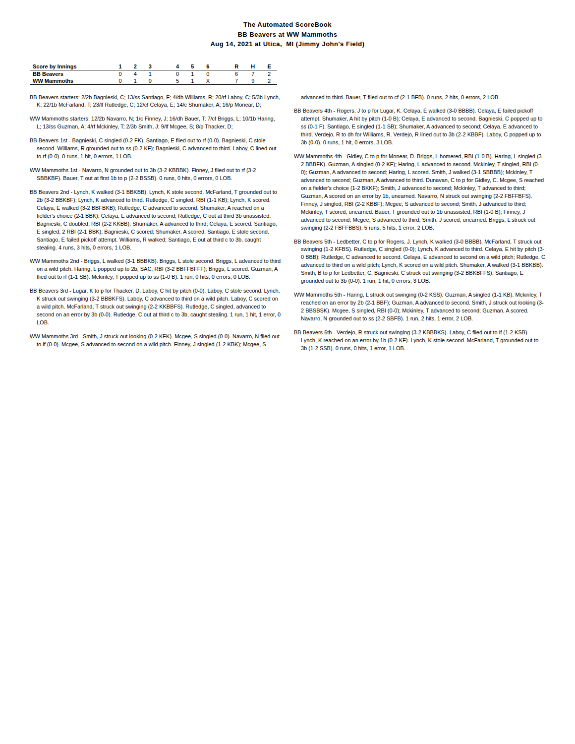The Automated ScoreBook
BB Beavers at WW Mammoths
Aug 14, 2021 at Utica, MI (Jimmy John's Field)
| Score by Innings | 1 | 2 | 3 | | 4 | 5 | 6 | | R | H | E |
| --- | --- | --- | --- | --- | --- | --- | --- | --- | --- | --- | --- |
| BB Beavers | 0 | 4 | 1 | | 0 | 1 | 0 | | 6 | 7 | 2 |
| WW Mammoths | 0 | 1 | 0 | | 5 | 1 | X | | 7 | 9 | 2 |
BB Beavers starters: 2/2b Bagnieski, C; 13/ss Santiago, E; 4/dh Williams, R; 20/rf Laboy, C; 5/3b Lynch, K; 22/1b McFarland, T; 23/lf Rutledge, C; 12/cf Celaya, E; 14/c Shumaker, A; 16/p Monear, D;
WW Mammoths starters: 12/2b Navarro, N; 1/c Finney, J; 16/dh Bauer, T; 7/cf Briggs, L; 10/1b Haring, L; 13/ss Guzman, A; 4/rf Mckinley, T; 2/3b Smith, J; 9/lf Mcgee, S; 8/p Thacker, D;
BB Beavers 1st - Bagnieski, C singled (0-2 FK). Santiago, E flied out to rf (0-0). Bagnieski, C stole second. Williams, R grounded out to ss (0-2 KF); Bagnieski, C advanced to third. Laboy, C lined out to rf (0-0). 0 runs, 1 hit, 0 errors, 1 LOB.
WW Mammoths 1st - Navarro, N grounded out to 3b (3-2 KBBBK). Finney, J flied out to rf (3-2 SBBKBF). Bauer, T out at first 1b to p (2-2 BSSB). 0 runs, 0 hits, 0 errors, 0 LOB.
BB Beavers 2nd - Lynch, K walked (3-1 BBKBB). Lynch, K stole second. McFarland, T grounded out to 2b (3-2 BBKBF); Lynch, K advanced to third. Rutledge, C singled, RBI (1-1 KB); Lynch, K scored. Celaya, E walked (3-2 BBFBKB); Rutledge, C advanced to second. Shumaker, A reached on a fielder's choice (2-1 BBK); Celaya, E advanced to second; Rutledge, C out at third 3b unassisted. Bagnieski, C doubled, RBI (2-2 KKBB); Shumaker, A advanced to third; Celaya, E scored. Santiago, E singled, 2 RBI (2-1 BBK); Bagnieski, C scored; Shumaker, A scored. Santiago, E stole second. Santiago, E failed pickoff attempt. Williams, R walked; Santiago, E out at third c to 3b, caught stealing. 4 runs, 3 hits, 0 errors, 1 LOB.
WW Mammoths 2nd - Briggs, L walked (3-1 BBBKB). Briggs, L stole second. Briggs, L advanced to third on a wild pitch. Haring, L popped up to 2b, SAC, RBI (3-2 BBFFBFFF); Briggs, L scored. Guzman, A flied out to rf (1-1 SB). Mckinley, T popped up to ss (1-0 B). 1 run, 0 hits, 0 errors, 0 LOB.
BB Beavers 3rd - Lugar, K to p for Thacker, D. Laboy, C hit by pitch (0-0). Laboy, C stole second. Lynch, K struck out swinging (3-2 BBBKFS). Laboy, C advanced to third on a wild pitch. Laboy, C scored on a wild pitch. McFarland, T struck out swinging (2-2 KKBBFS). Rutledge, C singled, advanced to second on an error by 3b (0-0). Rutledge, C out at third c to 3b, caught stealing. 1 run, 1 hit, 1 error, 0 LOB.
WW Mammoths 3rd - Smith, J struck out looking (0-2 KFK). Mcgee, S singled (0-0). Navarro, N flied out to lf (0-0). Mcgee, S advanced to second on a wild pitch. Finney, J singled (1-2 KBK); Mcgee, S advanced to third. Bauer, T flied out to cf (2-1 BFB). 0 runs, 2 hits, 0 errors, 2 LOB.
BB Beavers 4th - Rogers, J to p for Lugar, K. Celaya, E walked (3-0 BBBB). Celaya, E failed pickoff attempt. Shumaker, A hit by pitch (1-0 B); Celaya, E advanced to second. Bagnieski, C popped up to ss (0-1 F). Santiago, E singled (1-1 SB); Shumaker, A advanced to second; Celaya, E advanced to third. Verdejo, R to dh for Williams, R. Verdejo, R lined out to 3b (2-2 KBBF). Laboy, C popped up to 3b (0-0). 0 runs, 1 hit, 0 errors, 3 LOB.
WW Mammoths 4th - Gidley, C to p for Monear, D. Briggs, L homered, RBI (1-0 B). Haring, L singled (3-2 BBBFK). Guzman, A singled (0-2 KF); Haring, L advanced to second. Mckinley, T singled, RBI (0-0); Guzman, A advanced to second; Haring, L scored. Smith, J walked (3-1 SBBBB); Mckinley, T advanced to second; Guzman, A advanced to third. Dunavan, C to p for Gidley, C. Mcgee, S reached on a fielder's choice (1-2 BKKF); Smith, J advanced to second; Mckinley, T advanced to third; Guzman, A scored on an error by 1b, unearned. Navarro, N struck out swinging (2-2 FBFFBFS). Finney, J singled, RBI (2-2 KBBF); Mcgee, S advanced to second; Smith, J advanced to third; Mckinley, T scored, unearned. Bauer, T grounded out to 1b unassisted, RBI (1-0 B); Finney, J advanced to second; Mcgee, S advanced to third; Smith, J scored, unearned. Briggs, L struck out swinging (2-2 FBFFBBS). 5 runs, 5 hits, 1 error, 2 LOB.
BB Beavers 5th - Ledbetter, C to p for Rogers, J. Lynch, K walked (3-0 BBBB). McFarland, T struck out swinging (1-2 KFBS). Rutledge, C singled (0-0); Lynch, K advanced to third. Celaya, E hit by pitch (3-0 BBB); Rutledge, C advanced to second. Celaya, E advanced to second on a wild pitch; Rutledge, C advanced to third on a wild pitch; Lynch, K scored on a wild pitch. Shumaker, A walked (3-1 BBKBB). Smith, B to p for Ledbetter, C. Bagnieski, C struck out swinging (3-2 BBKBFFS). Santiago, E grounded out to 3b (0-0). 1 run, 1 hit, 0 errors, 3 LOB.
WW Mammoths 5th - Haring, L struck out swinging (0-2 KSS). Guzman, A singled (1-1 KB). Mckinley, T reached on an error by 2b (2-1 BBF); Guzman, A advanced to second. Smith, J struck out looking (3-2 BBSBSK). Mcgee, S singled, RBI (0-0); Mckinley, T advanced to second; Guzman, A scored. Navarro, N grounded out to ss (2-2 SBFB). 1 run, 2 hits, 1 error, 2 LOB.
BB Beavers 6th - Verdejo, R struck out swinging (3-2 KBBBKS). Laboy, C flied out to lf (1-2 KSB). Lynch, K reached on an error by 1b (0-2 KF). Lynch, K stole second. McFarland, T grounded out to 3b (1-2 SSB). 0 runs, 0 hits, 1 error, 1 LOB.